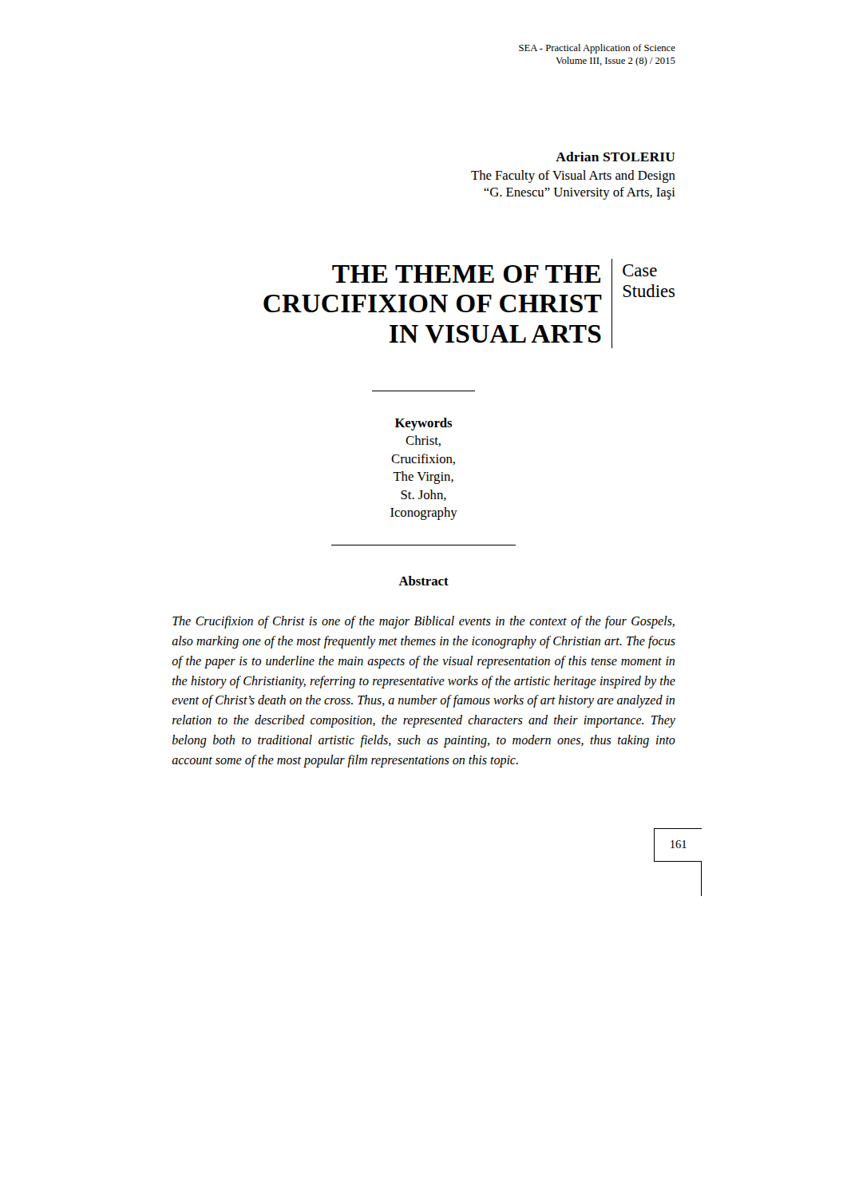SEA - Practical Application of Science
Volume III, Issue 2 (8) / 2015
Adrian STOLERIU
The Faculty of Visual Arts and Design
“G. Enescu” University of Arts, Iaşi
THE THEME OF THE CRUCIFIXION OF CHRIST IN VISUAL ARTS
Case
Studies
Keywords
Christ,
Crucifixion,
The Virgin,
St. John,
Iconography
Abstract
The Crucifixion of Christ is one of the major Biblical events in the context of the four Gospels, also marking one of the most frequently met themes in the iconography of Christian art. The focus of the paper is to underline the main aspects of the visual representation of this tense moment in the history of Christianity, referring to representative works of the artistic heritage inspired by the event of Christ’s death on the cross. Thus, a number of famous works of art history are analyzed in relation to the described composition, the represented characters and their importance. They belong both to traditional artistic fields, such as painting, to modern ones, thus taking into account some of the most popular film representations on this topic.
161